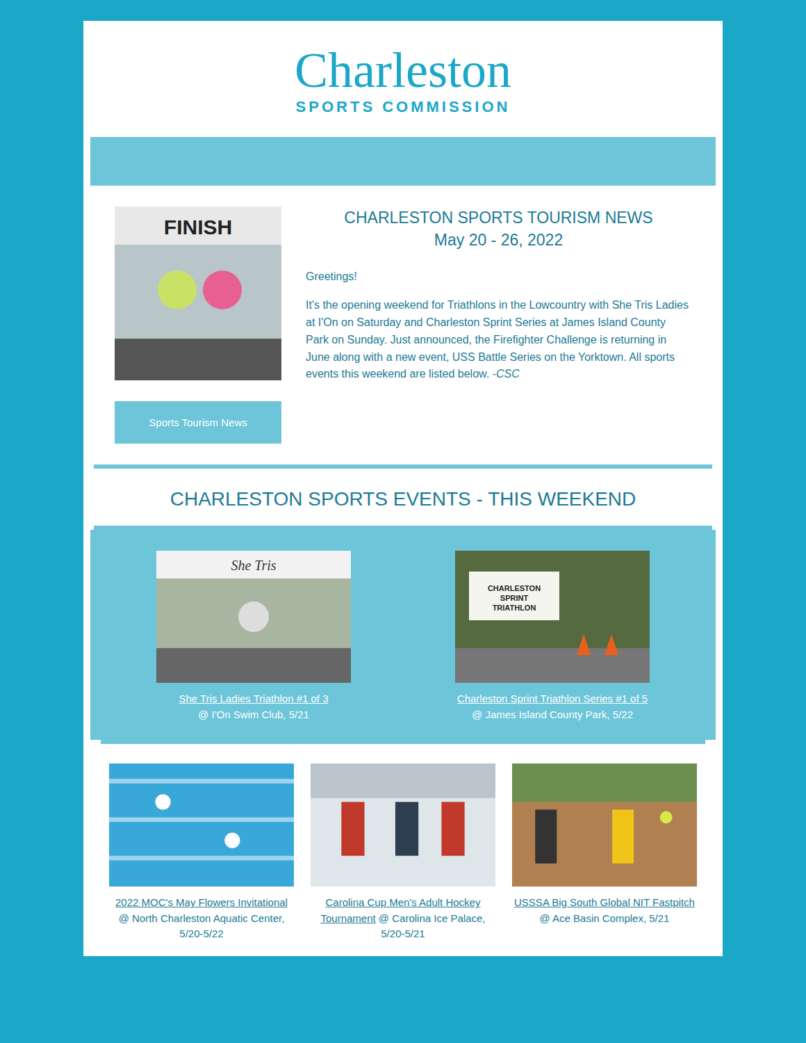Charleston
SPORTS COMMISSION
Sports Tourism News
CHARLESTON SPORTS TOURISM NEWS
May 20 - 26, 2022
Greetings!
It's the opening weekend for Triathlons in the Lowcountry with She Tris Ladies at I'On on Saturday and Charleston Sprint Series at James Island County Park on Sunday. Just announced, the Firefighter Challenge is returning in June along with a new event, USS Battle Series on the Yorktown. All sports events this weekend are listed below. -CSC
CHARLESTON SPORTS EVENTS - THIS WEEKEND
She Tris Ladies Triathlon #1 of 3
@ I'On Swim Club, 5/21
Charleston Sprint Triathlon Series #1 of 5
@ James Island County Park, 5/22
2022 MOC's May Flowers Invitational @ North Charleston Aquatic Center, 5/20-5/22
Carolina Cup Men's Adult Hockey Tournament @ Carolina Ice Palace, 5/20-5/21
USSSA Big South Global NIT Fastpitch @ Ace Basin Complex, 5/21